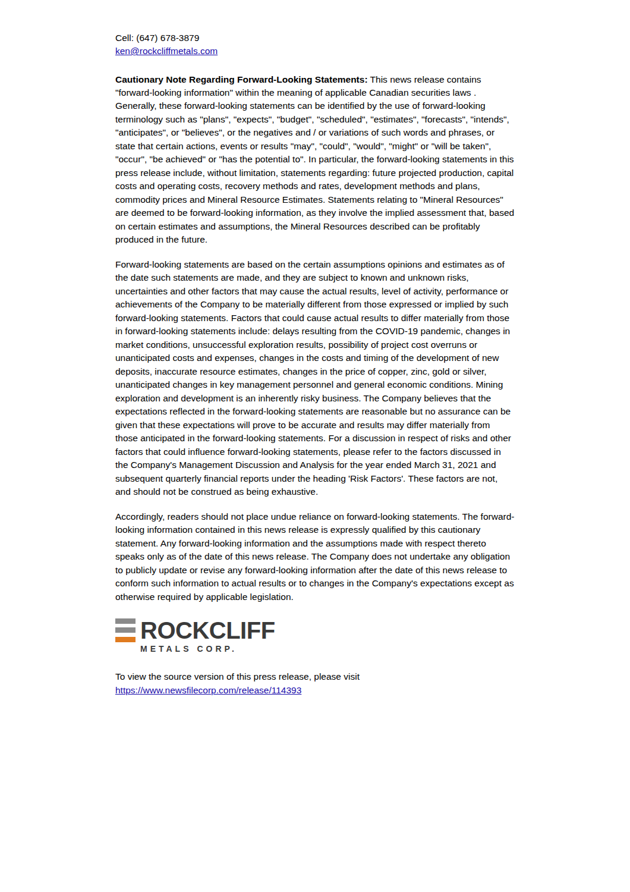Cell: (647) 678-3879
ken@rockcliffmetals.com
Cautionary Note Regarding Forward-Looking Statements: This news release contains "forward-looking information" within the meaning of applicable Canadian securities laws . Generally, these forward-looking statements can be identified by the use of forward-looking terminology such as "plans", "expects", "budget", "scheduled", "estimates", "forecasts", "intends", "anticipates", or "believes", or the negatives and / or variations of such words and phrases, or state that certain actions, events or results "may", "could", "would", "might" or "will be taken", "occur", "be achieved" or "has the potential to". In particular, the forward-looking statements in this press release include, without limitation, statements regarding: future projected production, capital costs and operating costs, recovery methods and rates, development methods and plans, commodity prices and Mineral Resource Estimates. Statements relating to "Mineral Resources" are deemed to be forward-looking information, as they involve the implied assessment that, based on certain estimates and assumptions, the Mineral Resources described can be profitably produced in the future.
Forward-looking statements are based on the certain assumptions opinions and estimates as of the date such statements are made, and they are subject to known and unknown risks, uncertainties and other factors that may cause the actual results, level of activity, performance or achievements of the Company to be materially different from those expressed or implied by such forward-looking statements. Factors that could cause actual results to differ materially from those in forward-looking statements include: delays resulting from the COVID-19 pandemic, changes in market conditions, unsuccessful exploration results, possibility of project cost overruns or unanticipated costs and expenses, changes in the costs and timing of the development of new deposits, inaccurate resource estimates, changes in the price of copper, zinc, gold or silver, unanticipated changes in key management personnel and general economic conditions. Mining exploration and development is an inherently risky business. The Company believes that the expectations reflected in the forward-looking statements are reasonable but no assurance can be given that these expectations will prove to be accurate and results may differ materially from those anticipated in the forward-looking statements. For a discussion in respect of risks and other factors that could influence forward-looking statements, please refer to the factors discussed in the Company's Management Discussion and Analysis for the year ended March 31, 2021 and subsequent quarterly financial reports under the heading 'Risk Factors'. These factors are not, and should not be construed as being exhaustive.
Accordingly, readers should not place undue reliance on forward-looking statements. The forward-looking information contained in this news release is expressly qualified by this cautionary statement. Any forward-looking information and the assumptions made with respect thereto speaks only as of the date of this news release. The Company does not undertake any obligation to publicly update or revise any forward-looking information after the date of this news release to conform such information to actual results or to changes in the Company's expectations except as otherwise required by applicable legislation.
ROCKCLIFF
METALS CORP.
To view the source version of this press release, please visit
https://www.newsfilecorp.com/release/114393